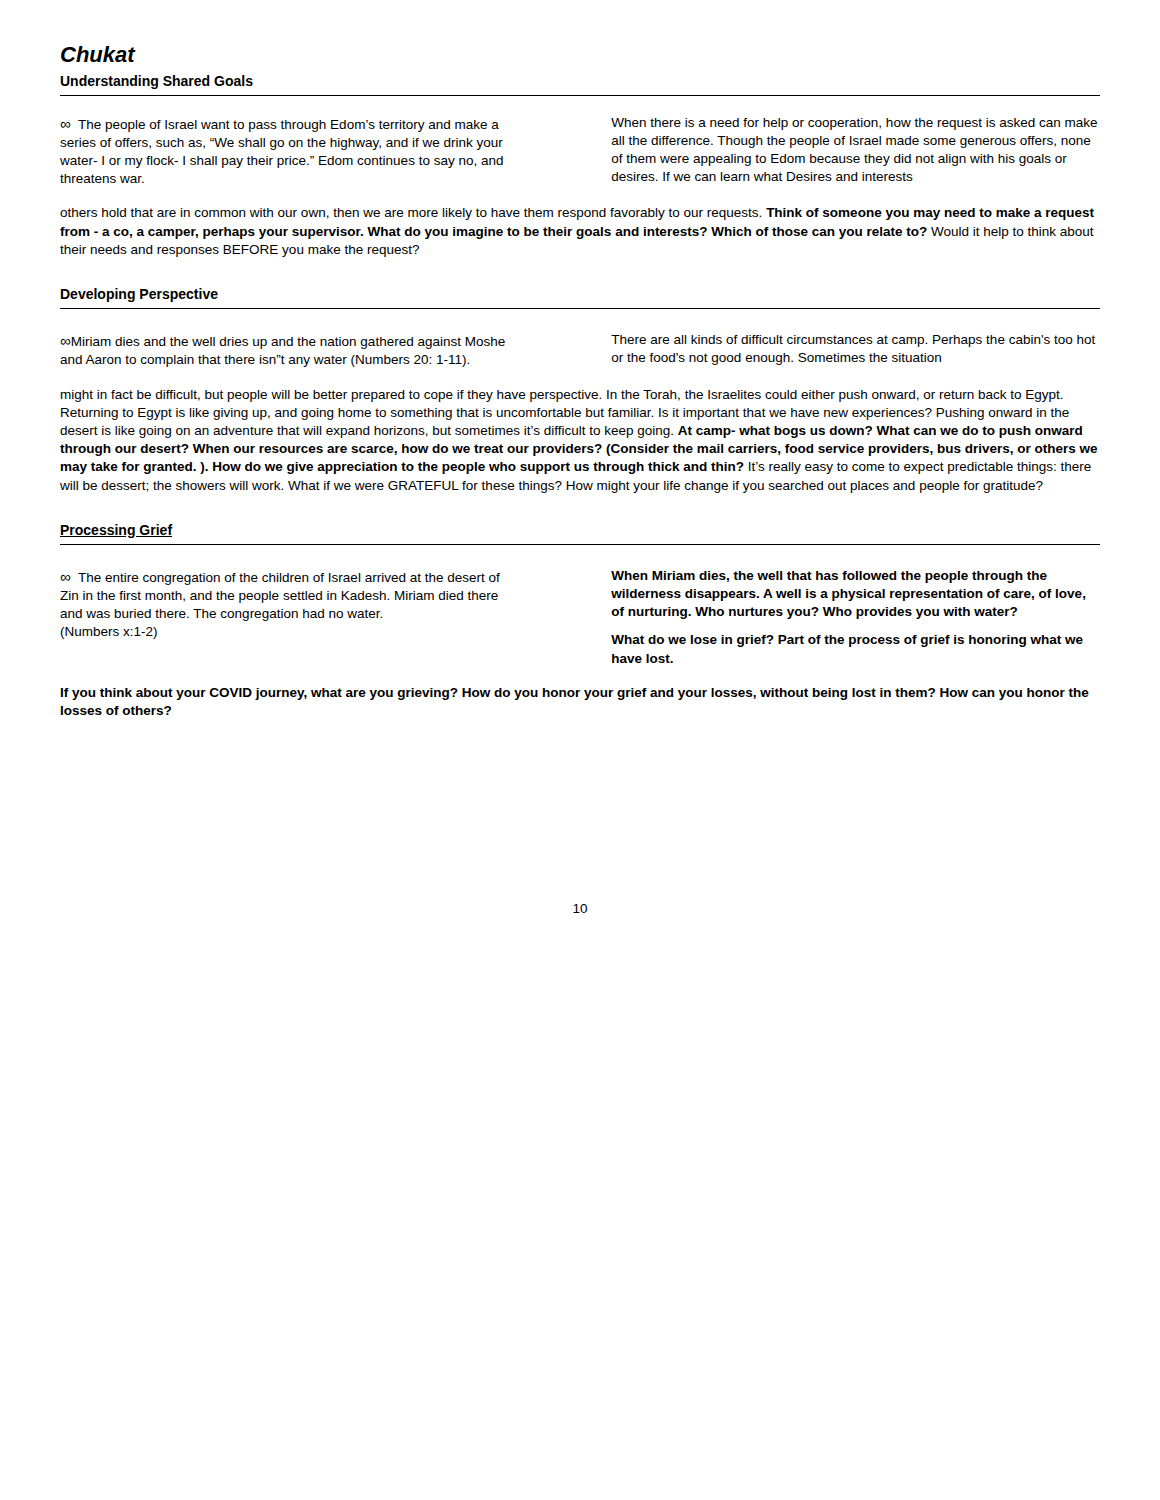Chukat
Understanding Shared Goals
When there is a need for help or cooperation, how the request is asked can make all the difference. Though the people of Israel made some generous offers, none of them were appealing to Edom because they did not align with his goals or desires. If we can learn what Desires and interests
∞ The people of Israel want to pass through Edom’s territory and make a series of offers, such as, “We shall go on the highway, and if we drink your water- I or my flock- I shall pay their price.” Edom continues to say no, and threatens war.
others hold that are in common with our own, then we are more likely to have them respond favorably to our requests. Think of someone you may need to make a request from - a co, a camper, perhaps your supervisor. What do you imagine to be their goals and interests? Which of those can you relate to? Would it help to think about their needs and responses BEFORE you make the request?
Developing Perspective
There are all kinds of difficult circumstances at camp. Perhaps the cabin's too hot or the food's not good enough. Sometimes the situation
∞Miriam dies and the well dries up and the nation gathered against Moshe and Aaron to complain that there isn”t any water (Numbers 20: 1-11).
might in fact be difficult, but people will be better prepared to cope if they have perspective. In the Torah, the Israelites could either push onward, or return back to Egypt. Returning to Egypt is like giving up, and going home to something that is uncomfortable but familiar. Is it important that we have new experiences? Pushing onward in the desert is like going on an adventure that will expand horizons, but sometimes it’s difficult to keep going. At camp- what bogs us down? What can we do to push onward through our desert? When our resources are scarce, how do we treat our providers? (Consider the mail carriers, food service providers, bus drivers, or others we may take for granted. ). How do we give appreciation to the people who support us through thick and thin? It’s really easy to come to expect predictable things: there will be dessert; the showers will work. What if we were GRATEFUL for these things? How might your life change if you searched out places and people for gratitude?
Processing Grief
When Miriam dies, the well that has followed the people through the wilderness disappears. A well is a physical representation of care, of love, of nurturing. Who nurtures you? Who provides you with water?
What do we lose in grief? Part of the process of grief is honoring what we have lost.
∞ The entire congregation of the children of Israel arrived at the desert of Zin in the first month, and the people settled in Kadesh. Miriam died there and was buried there. The congregation had no water.
(Numbers x:1-2)
If you think about your COVID journey, what are you grieving? How do you honor your grief and your losses, without being lost in them? How can you honor the losses of others?
10